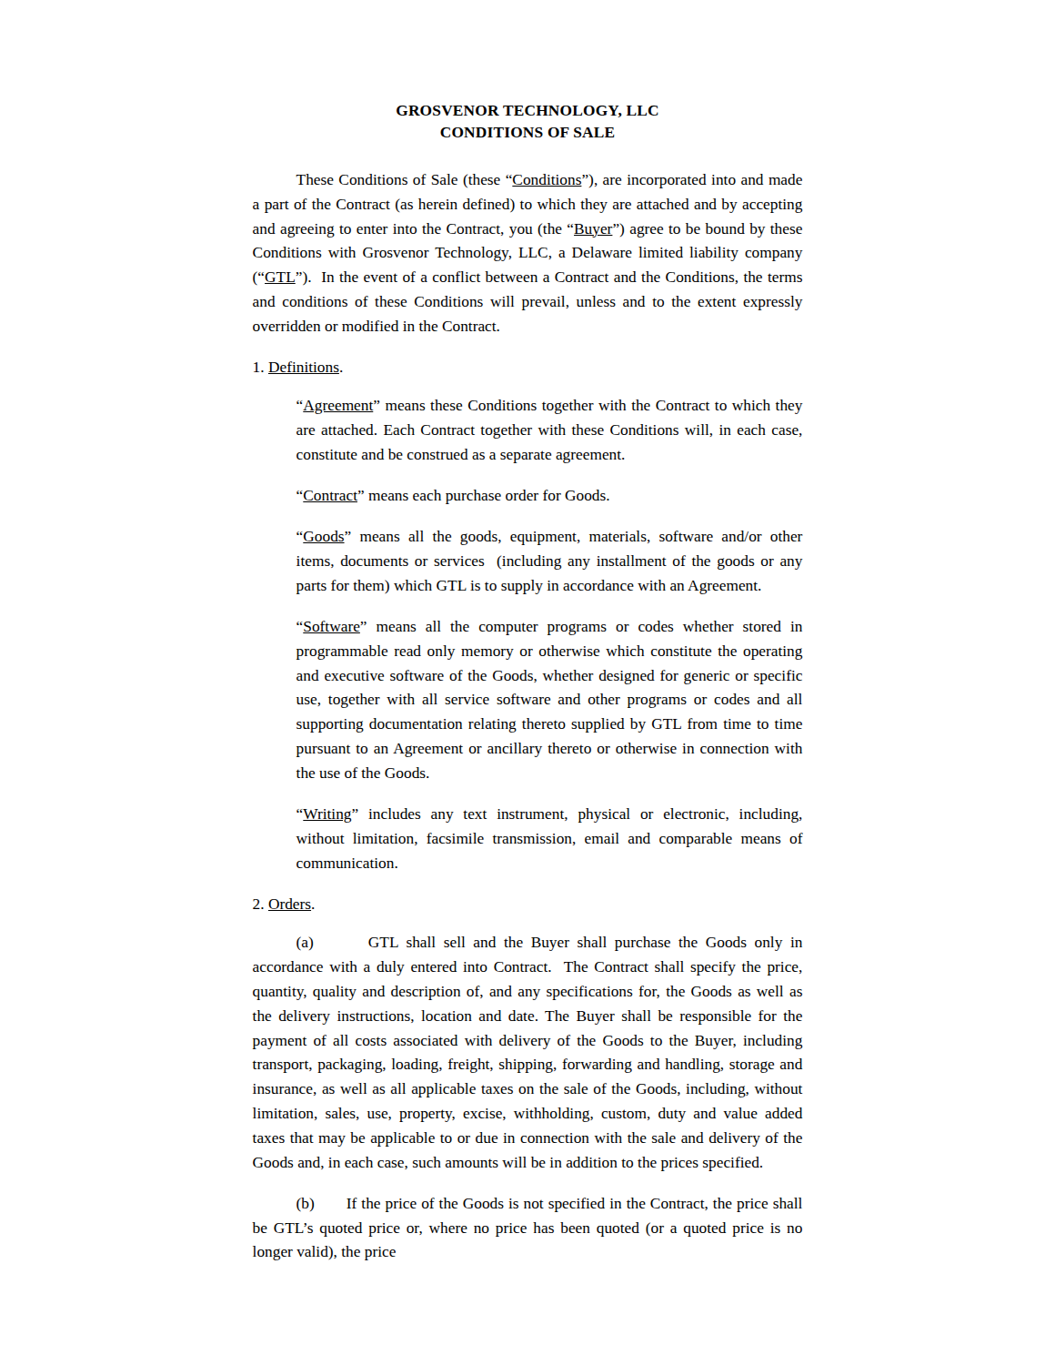GROSVENOR TECHNOLOGY, LLC CONDITIONS OF SALE
These Conditions of Sale (these “Conditions”), are incorporated into and made a part of the Contract (as herein defined) to which they are attached and by accepting and agreeing to enter into the Contract, you (the “Buyer”) agree to be bound by these Conditions with Grosvenor Technology, LLC, a Delaware limited liability company (“GTL”). In the event of a conflict between a Contract and the Conditions, the terms and conditions of these Conditions will prevail, unless and to the extent expressly overridden or modified in the Contract.
1. Definitions.
“Agreement” means these Conditions together with the Contract to which they are attached. Each Contract together with these Conditions will, in each case, constitute and be construed as a separate agreement.
“Contract” means each purchase order for Goods.
“Goods” means all the goods, equipment, materials, software and/or other items, documents or services (including any installment of the goods or any parts for them) which GTL is to supply in accordance with an Agreement.
“Software” means all the computer programs or codes whether stored in programmable read only memory or otherwise which constitute the operating and executive software of the Goods, whether designed for generic or specific use, together with all service software and other programs or codes and all supporting documentation relating thereto supplied by GTL from time to time pursuant to an Agreement or ancillary thereto or otherwise in connection with the use of the Goods.
“Writing” includes any text instrument, physical or electronic, including, without limitation, facsimile transmission, email and comparable means of communication.
2. Orders.
(a) GTL shall sell and the Buyer shall purchase the Goods only in accordance with a duly entered into Contract. The Contract shall specify the price, quantity, quality and description of, and any specifications for, the Goods as well as the delivery instructions, location and date. The Buyer shall be responsible for the payment of all costs associated with delivery of the Goods to the Buyer, including transport, packaging, loading, freight, shipping, forwarding and handling, storage and insurance, as well as all applicable taxes on the sale of the Goods, including, without limitation, sales, use, property, excise, withholding, custom, duty and value added taxes that may be applicable to or due in connection with the sale and delivery of the Goods and, in each case, such amounts will be in addition to the prices specified.
(b) If the price of the Goods is not specified in the Contract, the price shall be GTL’s quoted price or, where no price has been quoted (or a quoted price is no longer valid), the price